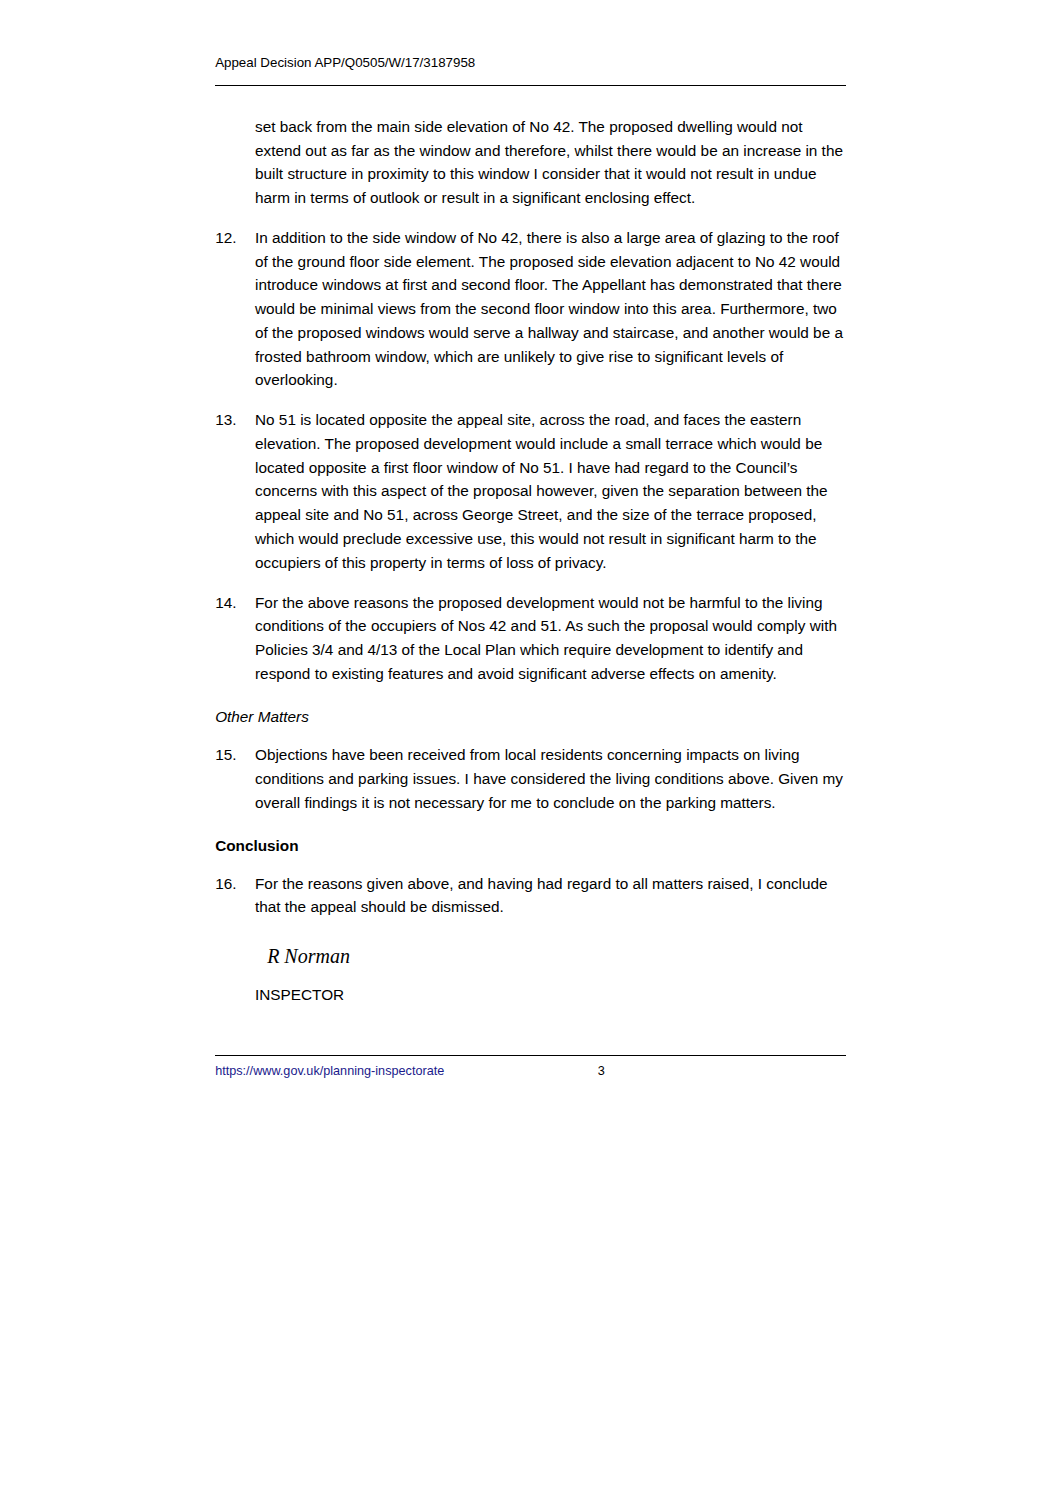Appeal Decision APP/Q0505/W/17/3187958
set back from the main side elevation of No 42. The proposed dwelling would not extend out as far as the window and therefore, whilst there would be an increase in the built structure in proximity to this window I consider that it would not result in undue harm in terms of outlook or result in a significant enclosing effect.
12. In addition to the side window of No 42, there is also a large area of glazing to the roof of the ground floor side element. The proposed side elevation adjacent to No 42 would introduce windows at first and second floor. The Appellant has demonstrated that there would be minimal views from the second floor window into this area. Furthermore, two of the proposed windows would serve a hallway and staircase, and another would be a frosted bathroom window, which are unlikely to give rise to significant levels of overlooking.
13. No 51 is located opposite the appeal site, across the road, and faces the eastern elevation. The proposed development would include a small terrace which would be located opposite a first floor window of No 51. I have had regard to the Council’s concerns with this aspect of the proposal however, given the separation between the appeal site and No 51, across George Street, and the size of the terrace proposed, which would preclude excessive use, this would not result in significant harm to the occupiers of this property in terms of loss of privacy.
14. For the above reasons the proposed development would not be harmful to the living conditions of the occupiers of Nos 42 and 51. As such the proposal would comply with Policies 3/4 and 4/13 of the Local Plan which require development to identify and respond to existing features and avoid significant adverse effects on amenity.
Other Matters
15. Objections have been received from local residents concerning impacts on living conditions and parking issues. I have considered the living conditions above. Given my overall findings it is not necessary for me to conclude on the parking matters.
Conclusion
16. For the reasons given above, and having had regard to all matters raised, I conclude that the appeal should be dismissed.
R Norman
INSPECTOR
https://www.gov.uk/planning-inspectorate 3